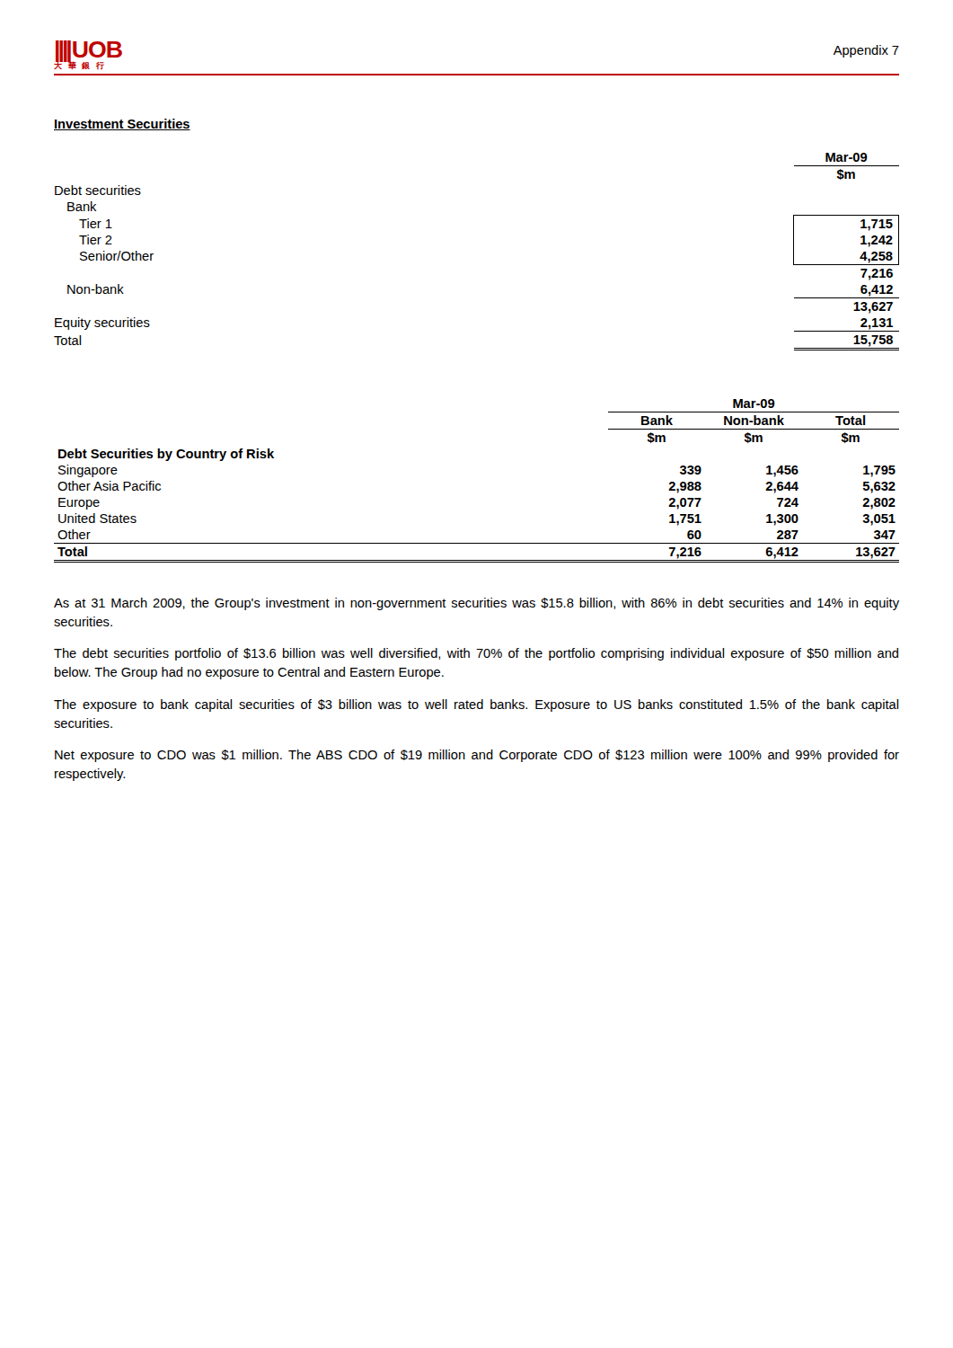||||UOB 大 華 銀 行
Appendix 7
Investment Securities
| | Mar-09 |
| | $m |
| Debt securities | |
| Bank | |
| Tier 1 | 1,715 |
| Tier 2 | 1,242 |
| Senior/Other | 4,258 |
| | 7,216 |
| Non-bank | 6,412 |
| | 13,627 |
| Equity securities | 2,131 |
| Total | 15,758 |
| | Mar-09 |
| | Bank | Non-bank | Total |
| | $m | $m | $m |
| Debt Securities by Country of Risk | | | |
| Singapore | 339 | 1,456 | 1,795 |
| Other Asia Pacific | 2,988 | 2,644 | 5,632 |
| Europe | 2,077 | 724 | 2,802 |
| United States | 1,751 | 1,300 | 3,051 |
| Other | 60 | 287 | 347 |
| Total | 7,216 | 6,412 | 13,627 |
As at 31 March 2009, the Group's investment in non-government securities was $15.8 billion, with 86% in debt securities and 14% in equity securities.
The debt securities portfolio of $13.6 billion was well diversified, with 70% of the portfolio comprising individual exposure of $50 million and below. The Group had no exposure to Central and Eastern Europe.
The exposure to bank capital securities of $3 billion was to well rated banks. Exposure to US banks constituted 1.5% of the bank capital securities.
Net exposure to CDO was $1 million. The ABS CDO of $19 million and Corporate CDO of $123 million were 100% and 99% provided for respectively.